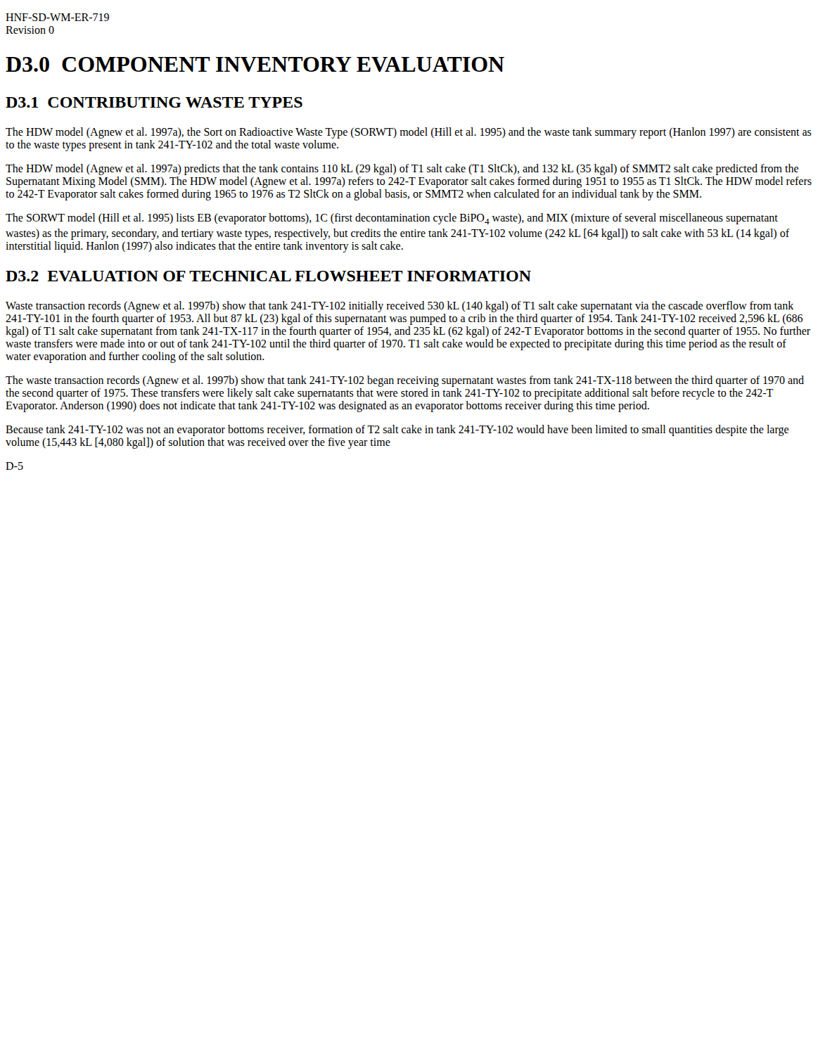HNF-SD-WM-ER-719
Revision 0
D3.0 COMPONENT INVENTORY EVALUATION
D3.1 CONTRIBUTING WASTE TYPES
The HDW model (Agnew et al. 1997a), the Sort on Radioactive Waste Type (SORWT) model (Hill et al. 1995) and the waste tank summary report (Hanlon 1997) are consistent as to the waste types present in tank 241-TY-102 and the total waste volume.
The HDW model (Agnew et al. 1997a) predicts that the tank contains 110 kL (29 kgal) of T1 salt cake (T1 SltCk), and 132 kL (35 kgal) of SMMT2 salt cake predicted from the Supernatant Mixing Model (SMM). The HDW model (Agnew et al. 1997a) refers to 242-T Evaporator salt cakes formed during 1951 to 1955 as T1 SltCk. The HDW model refers to 242-T Evaporator salt cakes formed during 1965 to 1976 as T2 SltCk on a global basis, or SMMT2 when calculated for an individual tank by the SMM.
The SORWT model (Hill et al. 1995) lists EB (evaporator bottoms), 1C (first decontamination cycle BiPO4 waste), and MIX (mixture of several miscellaneous supernatant wastes) as the primary, secondary, and tertiary waste types, respectively, but credits the entire tank 241-TY-102 volume (242 kL [64 kgal]) to salt cake with 53 kL (14 kgal) of interstitial liquid. Hanlon (1997) also indicates that the entire tank inventory is salt cake.
D3.2 EVALUATION OF TECHNICAL FLOWSHEET INFORMATION
Waste transaction records (Agnew et al. 1997b) show that tank 241-TY-102 initially received 530 kL (140 kgal) of T1 salt cake supernatant via the cascade overflow from tank 241-TY-101 in the fourth quarter of 1953. All but 87 kL (23) kgal of this supernatant was pumped to a crib in the third quarter of 1954. Tank 241-TY-102 received 2,596 kL (686 kgal) of T1 salt cake supernatant from tank 241-TX-117 in the fourth quarter of 1954, and 235 kL (62 kgal) of 242-T Evaporator bottoms in the second quarter of 1955. No further waste transfers were made into or out of tank 241-TY-102 until the third quarter of 1970. T1 salt cake would be expected to precipitate during this time period as the result of water evaporation and further cooling of the salt solution.
The waste transaction records (Agnew et al. 1997b) show that tank 241-TY-102 began receiving supernatant wastes from tank 241-TX-118 between the third quarter of 1970 and the second quarter of 1975. These transfers were likely salt cake supernatants that were stored in tank 241-TY-102 to precipitate additional salt before recycle to the 242-T Evaporator. Anderson (1990) does not indicate that tank 241-TY-102 was designated as an evaporator bottoms receiver during this time period.
Because tank 241-TY-102 was not an evaporator bottoms receiver, formation of T2 salt cake in tank 241-TY-102 would have been limited to small quantities despite the large volume (15,443 kL [4,080 kgal]) of solution that was received over the five year time
D-5